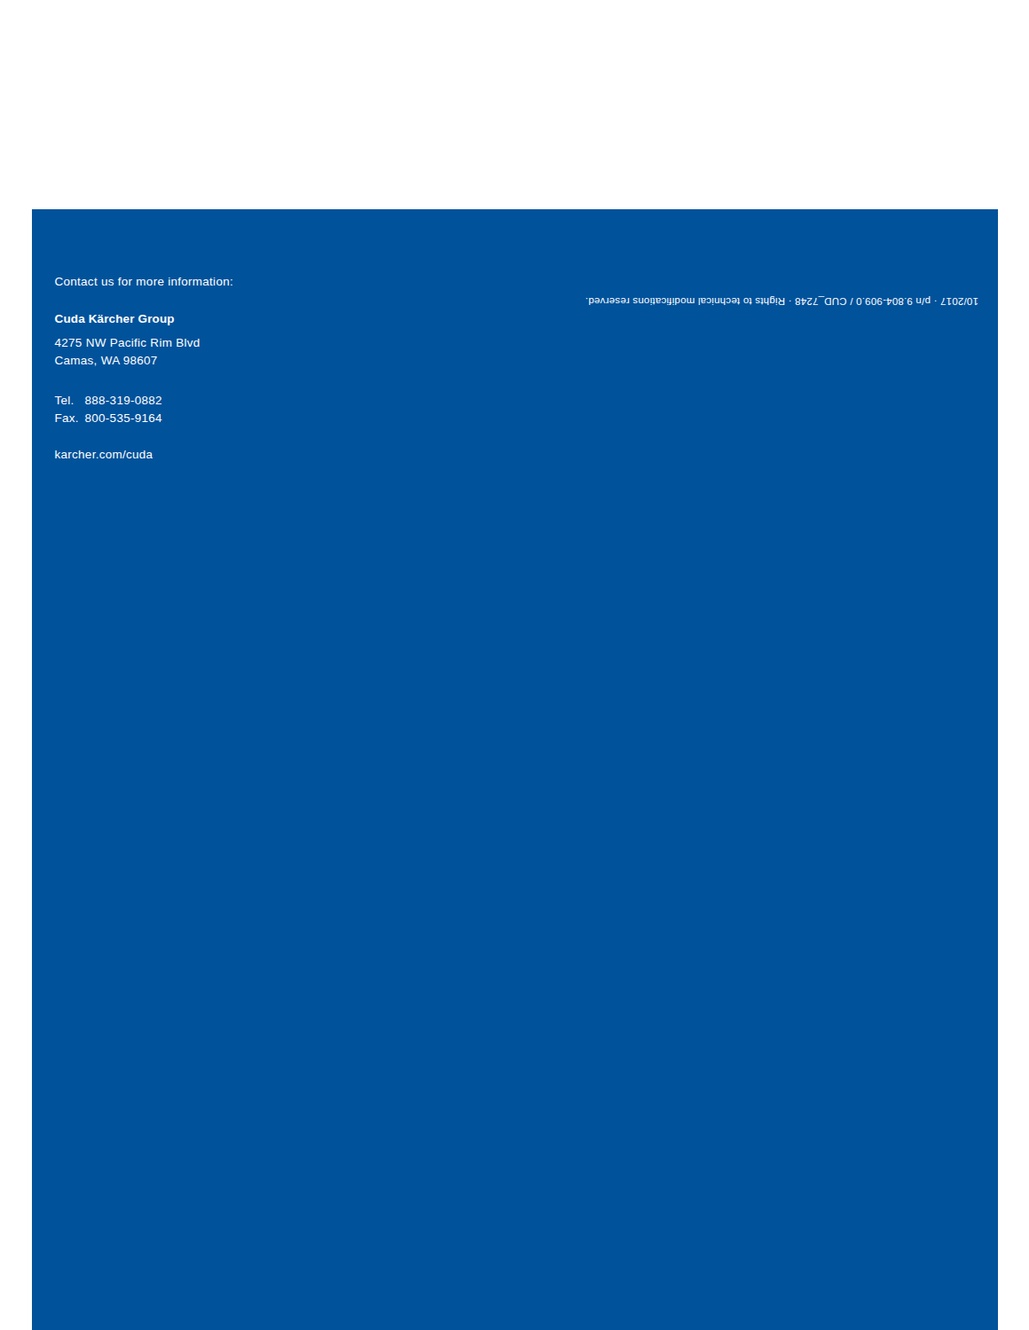Contact us for more information:
Cuda Kärcher Group
4275 NW Pacific Rim Blvd
Camas, WA 98607
Tel. 888-319-0882 Fax. 800-535-9164
karcher.com/cuda
10/2017 · p/n 9.804-909.0 / CUD_7248 · Rights to technical modifications reserved.